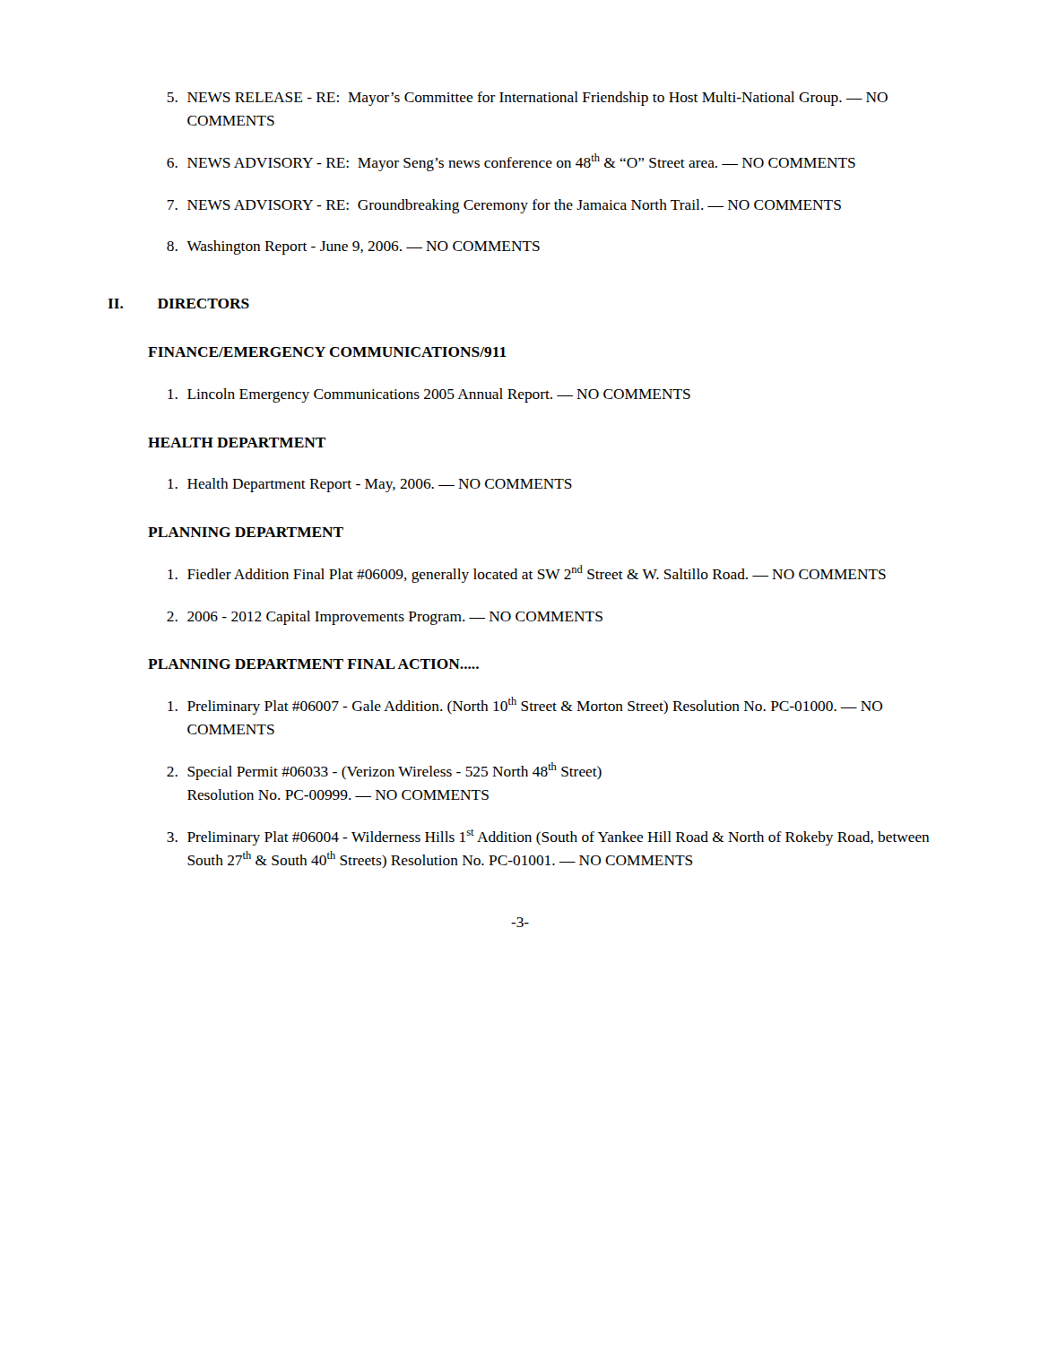NEWS RELEASE - RE: Mayor’s Committee for International Friendship to Host Multi-National Group. — NO COMMENTS
NEWS ADVISORY - RE: Mayor Seng’s news conference on 48th & “O” Street area. — NO COMMENTS
NEWS ADVISORY - RE: Groundbreaking Ceremony for the Jamaica North Trail. — NO COMMENTS
Washington Report - June 9, 2006. — NO COMMENTS
II. DIRECTORS
FINANCE/EMERGENCY COMMUNICATIONS/911
Lincoln Emergency Communications 2005 Annual Report. — NO COMMENTS
HEALTH DEPARTMENT
Health Department Report - May, 2006. — NO COMMENTS
PLANNING DEPARTMENT
Fiedler Addition Final Plat #06009, generally located at SW 2nd Street & W. Saltillo Road. — NO COMMENTS
2006 - 2012 Capital Improvements Program. — NO COMMENTS
PLANNING DEPARTMENT FINAL ACTION.....
Preliminary Plat #06007 - Gale Addition. (North 10th Street & Morton Street) Resolution No. PC-01000. — NO COMMENTS
Special Permit #06033 - (Verizon Wireless - 525 North 48th Street)
Resolution No. PC-00999. — NO COMMENTS
Preliminary Plat #06004 - Wilderness Hills 1st Addition (South of Yankee Hill Road & North of Rokeby Road, between South 27th & South 40th Streets) Resolution No. PC-01001. — NO COMMENTS
-3-